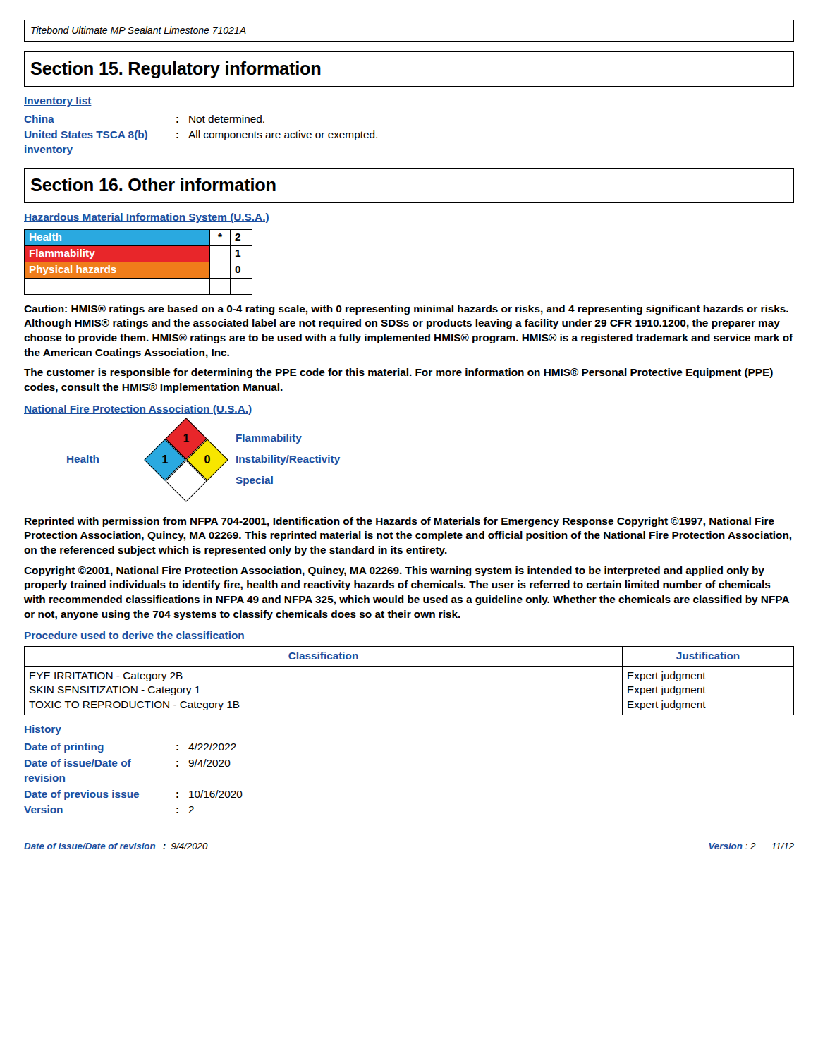Titebond Ultimate MP Sealant Limestone 71021A
Section 15. Regulatory information
Inventory list
| China | : | Not determined. |
| United States TSCA 8(b) inventory | : | All components are active or exempted. |
Section 16. Other information
Hazardous Material Information System (U.S.A.)
| Health | * | 2 |
| Flammability | | 1 |
| Physical hazards | | 0 |
Caution: HMIS® ratings are based on a 0-4 rating scale, with 0 representing minimal hazards or risks, and 4 representing significant hazards or risks. Although HMIS® ratings and the associated label are not required on SDSs or products leaving a facility under 29 CFR 1910.1200, the preparer may choose to provide them. HMIS® ratings are to be used with a fully implemented HMIS® program. HMIS® is a registered trademark and service mark of the American Coatings Association, Inc.
The customer is responsible for determining the PPE code for this material. For more information on HMIS® Personal Protective Equipment (PPE) codes, consult the HMIS® Implementation Manual.
National Fire Protection Association (U.S.A.)
1
1
0
Flammability
Health
Instability/Reactivity
Special
Reprinted with permission from NFPA 704-2001, Identification of the Hazards of Materials for Emergency Response Copyright ©1997, National Fire Protection Association, Quincy, MA 02269. This reprinted material is not the complete and official position of the National Fire Protection Association, on the referenced subject which is represented only by the standard in its entirety.
Copyright ©2001, National Fire Protection Association, Quincy, MA 02269. This warning system is intended to be interpreted and applied only by properly trained individuals to identify fire, health and reactivity hazards of chemicals. The user is referred to certain limited number of chemicals with recommended classifications in NFPA 49 and NFPA 325, which would be used as a guideline only. Whether the chemicals are classified by NFPA or not, anyone using the 704 systems to classify chemicals does so at their own risk.
Procedure used to derive the classification
| Classification | Justification |
| --- | --- |
| EYE IRRITATION - Category 2B SKIN SENSITIZATION - Category 1 TOXIC TO REPRODUCTION - Category 1B | Expert judgment Expert judgment Expert judgment |
History
| Date of printing | : | 4/22/2022 |
| Date of issue/Date of revision | : | 9/4/2020 |
| Date of previous issue | : | 10/16/2020 |
| Version | : | 2 |
Date of issue/Date of revision
: 9/4/2020
Version : 2 11/12